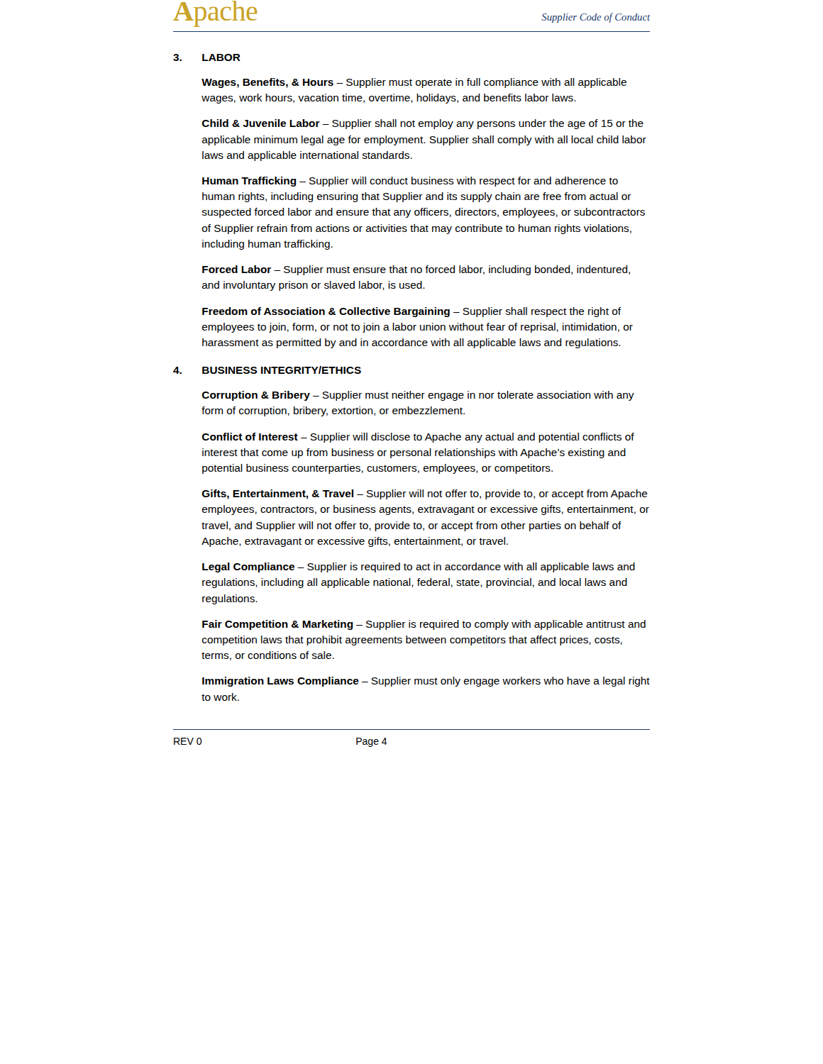Apache
Supplier Code of Conduct
LABOR
Wages, Benefits, & Hours – Supplier must operate in full compliance with all applicable wages, work hours, vacation time, overtime, holidays, and benefits labor laws.
Child & Juvenile Labor – Supplier shall not employ any persons under the age of 15 or the applicable minimum legal age for employment. Supplier shall comply with all local child labor laws and applicable international standards.
Human Trafficking – Supplier will conduct business with respect for and adherence to human rights, including ensuring that Supplier and its supply chain are free from actual or suspected forced labor and ensure that any officers, directors, employees, or subcontractors of Supplier refrain from actions or activities that may contribute to human rights violations, including human trafficking.
Forced Labor – Supplier must ensure that no forced labor, including bonded, indentured, and involuntary prison or slaved labor, is used.
Freedom of Association & Collective Bargaining – Supplier shall respect the right of employees to join, form, or not to join a labor union without fear of reprisal, intimidation, or harassment as permitted by and in accordance with all applicable laws and regulations.
BUSINESS INTEGRITY/ETHICS
Corruption & Bribery – Supplier must neither engage in nor tolerate association with any form of corruption, bribery, extortion, or embezzlement.
Conflict of Interest – Supplier will disclose to Apache any actual and potential conflicts of interest that come up from business or personal relationships with Apache’s existing and potential business counterparties, customers, employees, or competitors.
Gifts, Entertainment, & Travel – Supplier will not offer to, provide to, or accept from Apache employees, contractors, or business agents, extravagant or excessive gifts, entertainment, or travel, and Supplier will not offer to, provide to, or accept from other parties on behalf of Apache, extravagant or excessive gifts, entertainment, or travel.
Legal Compliance – Supplier is required to act in accordance with all applicable laws and regulations, including all applicable national, federal, state, provincial, and local laws and regulations.
Fair Competition & Marketing – Supplier is required to comply with applicable antitrust and competition laws that prohibit agreements between competitors that affect prices, costs, terms, or conditions of sale.
Immigration Laws Compliance – Supplier must only engage workers who have a legal right to work.
REV 0
Page 4